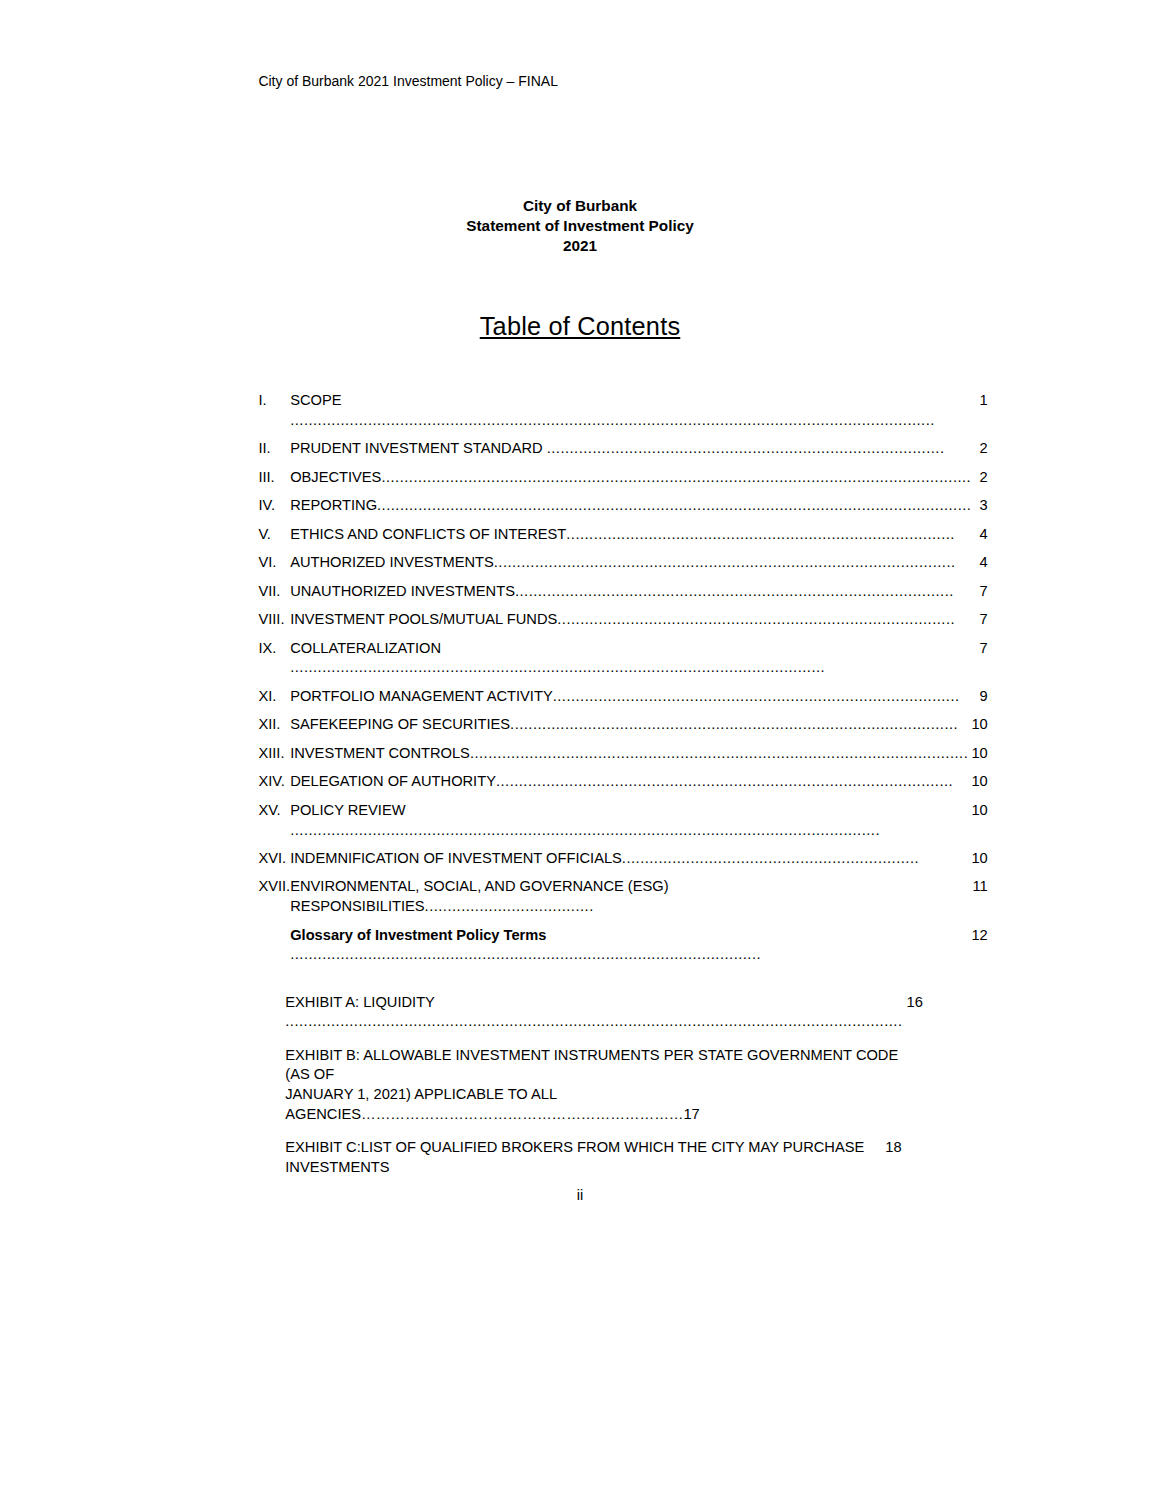City of Burbank 2021 Investment Policy – FINAL
City of Burbank
Statement of Investment Policy
2021
Table of Contents
| I. | SCOPE ............................................................................................................................................. | 1 |
| II. | PRUDENT INVESTMENT STANDARD ....................................................................................... | 2 |
| III. | OBJECTIVES ................................................................................................................................. | 2 |
| IV. | REPORTING .................................................................................................................................. | 3 |
| V. | ETHICS AND CONFLICTS OF INTEREST ..................................................................................... | 4 |
| VI. | AUTHORIZED INVESTMENTS ..................................................................................................... | 4 |
| VII. | UNAUTHORIZED INVESTMENTS ................................................................................................ | 7 |
| VIII. | INVESTMENT POOLS/MUTUAL FUNDS ....................................................................................... | 7 |
| IX. | COLLATERALIZATION ..................................................................................................................... | 7 |
| XI. | PORTFOLIO MANAGEMENT ACTIVITY ......................................................................................... | 9 |
| XII. | SAFEKEEPING OF SECURITIES .................................................................................................. | 10 |
| XIII. | INVESTMENT CONTROLS ............................................................................................................. | 10 |
| XIV. | DELEGATION OF AUTHORITY .................................................................................................... | 10 |
| XV. | POLICY REVIEW ................................................................................................................................. | 10 |
| XVI. | INDEMNIFICATION OF INVESTMENT OFFICIALS ................................................................. | 10 |
| XVII. | ENVIRONMENTAL, SOCIAL, AND GOVERNANCE (ESG) RESPONSIBILITIES ..................................... | 11 |
| | Glossary of Investment Policy Terms ....................................................................................................... | 12 |
EXHIBIT A: LIQUIDITY ....................................................................................................................................... 16
EXHIBIT B: ALLOWABLE INVESTMENT INSTRUMENTS PER STATE GOVERNMENT CODE (AS OF JANUARY 1, 2021) APPLICABLE TO ALL AGENCIES…………………………………………………………17
EXHIBIT C:LIST OF QUALIFIED BROKERS FROM WHICH THE CITY MAY PURCHASE INVESTMENTS 18
ii